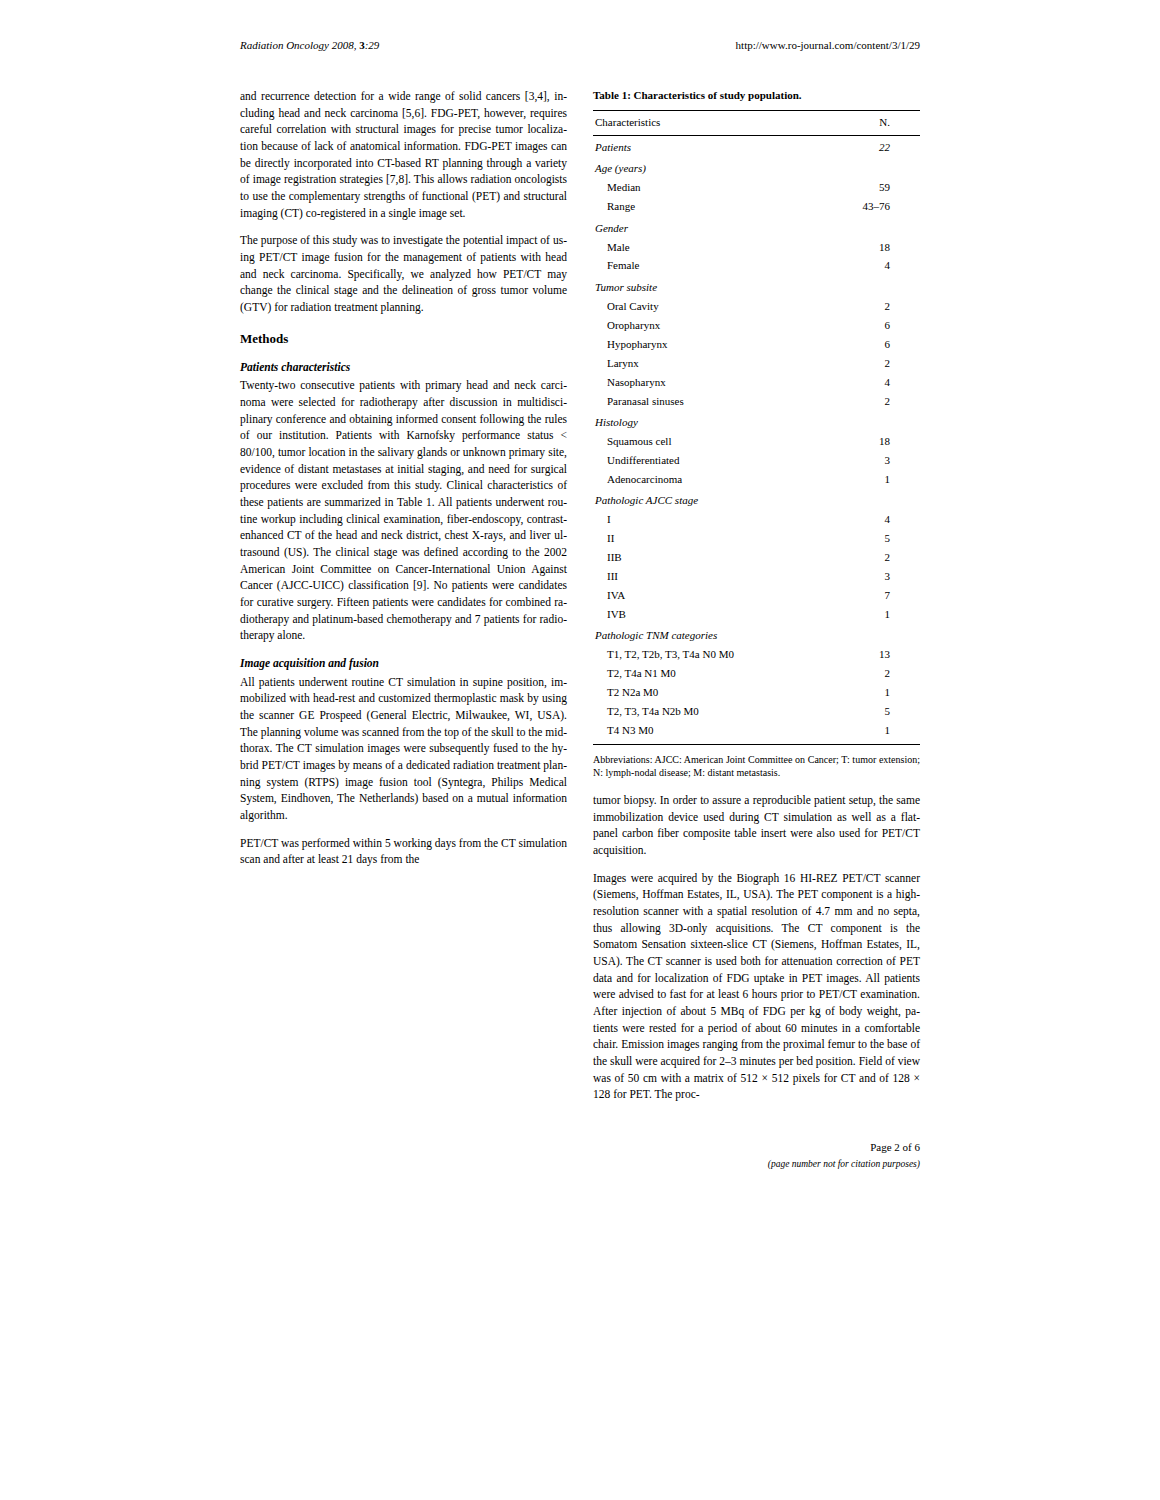Radiation Oncology 2008, 3:29
http://www.ro-journal.com/content/3/1/29
and recurrence detection for a wide range of solid cancers [3,4], including head and neck carcinoma [5,6]. FDG-PET, however, requires careful correlation with structural images for precise tumor localization because of lack of anatomical information. FDG-PET images can be directly incorporated into CT-based RT planning through a variety of image registration strategies [7,8]. This allows radiation oncologists to use the complementary strengths of functional (PET) and structural imaging (CT) co-registered in a single image set.
The purpose of this study was to investigate the potential impact of using PET/CT image fusion for the management of patients with head and neck carcinoma. Specifically, we analyzed how PET/CT may change the clinical stage and the delineation of gross tumor volume (GTV) for radiation treatment planning.
Methods
Patients characteristics
Twenty-two consecutive patients with primary head and neck carcinoma were selected for radiotherapy after discussion in multidisciplinary conference and obtaining informed consent following the rules of our institution. Patients with Karnofsky performance status < 80/100, tumor location in the salivary glands or unknown primary site, evidence of distant metastases at initial staging, and need for surgical procedures were excluded from this study. Clinical characteristics of these patients are summarized in Table 1. All patients underwent routine workup including clinical examination, fiber-endoscopy, contrast-enhanced CT of the head and neck district, chest X-rays, and liver ultrasound (US). The clinical stage was defined according to the 2002 American Joint Committee on Cancer-International Union Against Cancer (AJCC-UICC) classification [9]. No patients were candidates for curative surgery. Fifteen patients were candidates for combined radiotherapy and platinum-based chemotherapy and 7 patients for radiotherapy alone.
Image acquisition and fusion
All patients underwent routine CT simulation in supine position, immobilized with head-rest and customized thermoplastic mask by using the scanner GE Prospeed (General Electric, Milwaukee, WI, USA). The planning volume was scanned from the top of the skull to the mid-thorax. The CT simulation images were subsequently fused to the hybrid PET/CT images by means of a dedicated radiation treatment planning system (RTPS) image fusion tool (Syntegra, Philips Medical System, Eindhoven, The Netherlands) based on a mutual information algorithm.
PET/CT was performed within 5 working days from the CT simulation scan and after at least 21 days from the
Table 1: Characteristics of study population.
| Characteristics | N. |
| --- | --- |
| Patients | 22 |
| Age (years) | |
| Median | 59 |
| Range | 43–76 |
| Gender | |
| Male | 18 |
| Female | 4 |
| Tumor subsite | |
| Oral Cavity | 2 |
| Oropharynx | 6 |
| Hypopharynx | 6 |
| Larynx | 2 |
| Nasopharynx | 4 |
| Paranasal sinuses | 2 |
| Histology | |
| Squamous cell | 18 |
| Undifferentiated | 3 |
| Adenocarcinoma | 1 |
| Pathologic AJCC stage | |
| I | 4 |
| II | 5 |
| IIB | 2 |
| III | 3 |
| IVA | 7 |
| IVB | 1 |
| Pathologic TNM categories | |
| T1, T2, T2b, T3, T4a N0 M0 | 13 |
| T2, T4a N1 M0 | 2 |
| T2 N2a M0 | 1 |
| T2, T3, T4a N2b M0 | 5 |
| T4 N3 M0 | 1 |
Abbreviations: AJCC: American Joint Committee on Cancer; T: tumor extension; N: lymph-nodal disease; M: distant metastasis.
tumor biopsy. In order to assure a reproducible patient setup, the same immobilization device used during CT simulation as well as a flat-panel carbon fiber composite table insert were also used for PET/CT acquisition.
Images were acquired by the Biograph 16 HI-REZ PET/CT scanner (Siemens, Hoffman Estates, IL, USA). The PET component is a high-resolution scanner with a spatial resolution of 4.7 mm and no septa, thus allowing 3D-only acquisitions. The CT component is the Somatom Sensation sixteen-slice CT (Siemens, Hoffman Estates, IL, USA). The CT scanner is used both for attenuation correction of PET data and for localization of FDG uptake in PET images. All patients were advised to fast for at least 6 hours prior to PET/CT examination. After injection of about 5 MBq of FDG per kg of body weight, patients were rested for a period of about 60 minutes in a comfortable chair. Emission images ranging from the proximal femur to the base of the skull were acquired for 2–3 minutes per bed position. Field of view was of 50 cm with a matrix of 512 × 512 pixels for CT and of 128 × 128 for PET. The proc-
Page 2 of 6
(page number not for citation purposes)